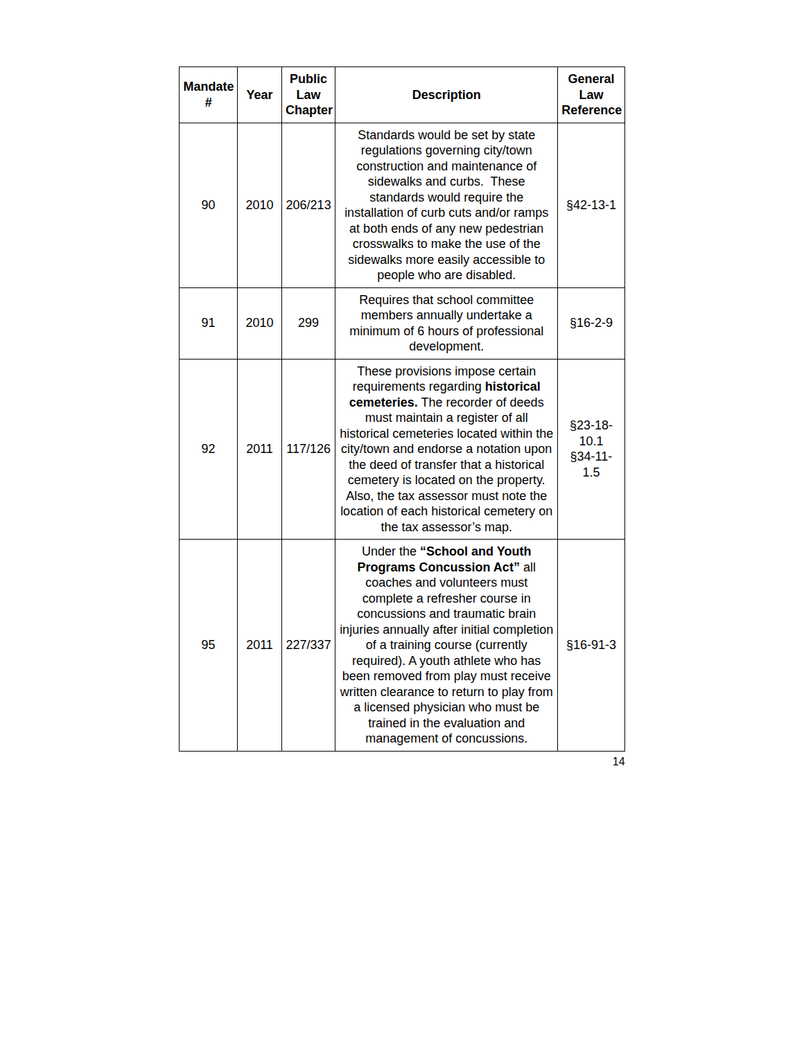| Mandate # | Year | Public Law Chapter | Description | General Law Reference |
| --- | --- | --- | --- | --- |
| 90 | 2010 | 206/213 | Standards would be set by state regulations governing city/town construction and maintenance of sidewalks and curbs. These standards would require the installation of curb cuts and/or ramps at both ends of any new pedestrian crosswalks to make the use of the sidewalks more easily accessible to people who are disabled. | §42-13-1 |
| 91 | 2010 | 299 | Requires that school committee members annually undertake a minimum of 6 hours of professional development. | §16-2-9 |
| 92 | 2011 | 117/126 | These provisions impose certain requirements regarding historical cemeteries. The recorder of deeds must maintain a register of all historical cemeteries located within the city/town and endorse a notation upon the deed of transfer that a historical cemetery is located on the property. Also, the tax assessor must note the location of each historical cemetery on the tax assessor’s map. | §23-18-10.1 §34-11-1.5 |
| 95 | 2011 | 227/337 | Under the “School and Youth Programs Concussion Act” all coaches and volunteers must complete a refresher course in concussions and traumatic brain injuries annually after initial completion of a training course (currently required). A youth athlete who has been removed from play must receive written clearance to return to play from a licensed physician who must be trained in the evaluation and management of concussions. | §16-91-3 |
14